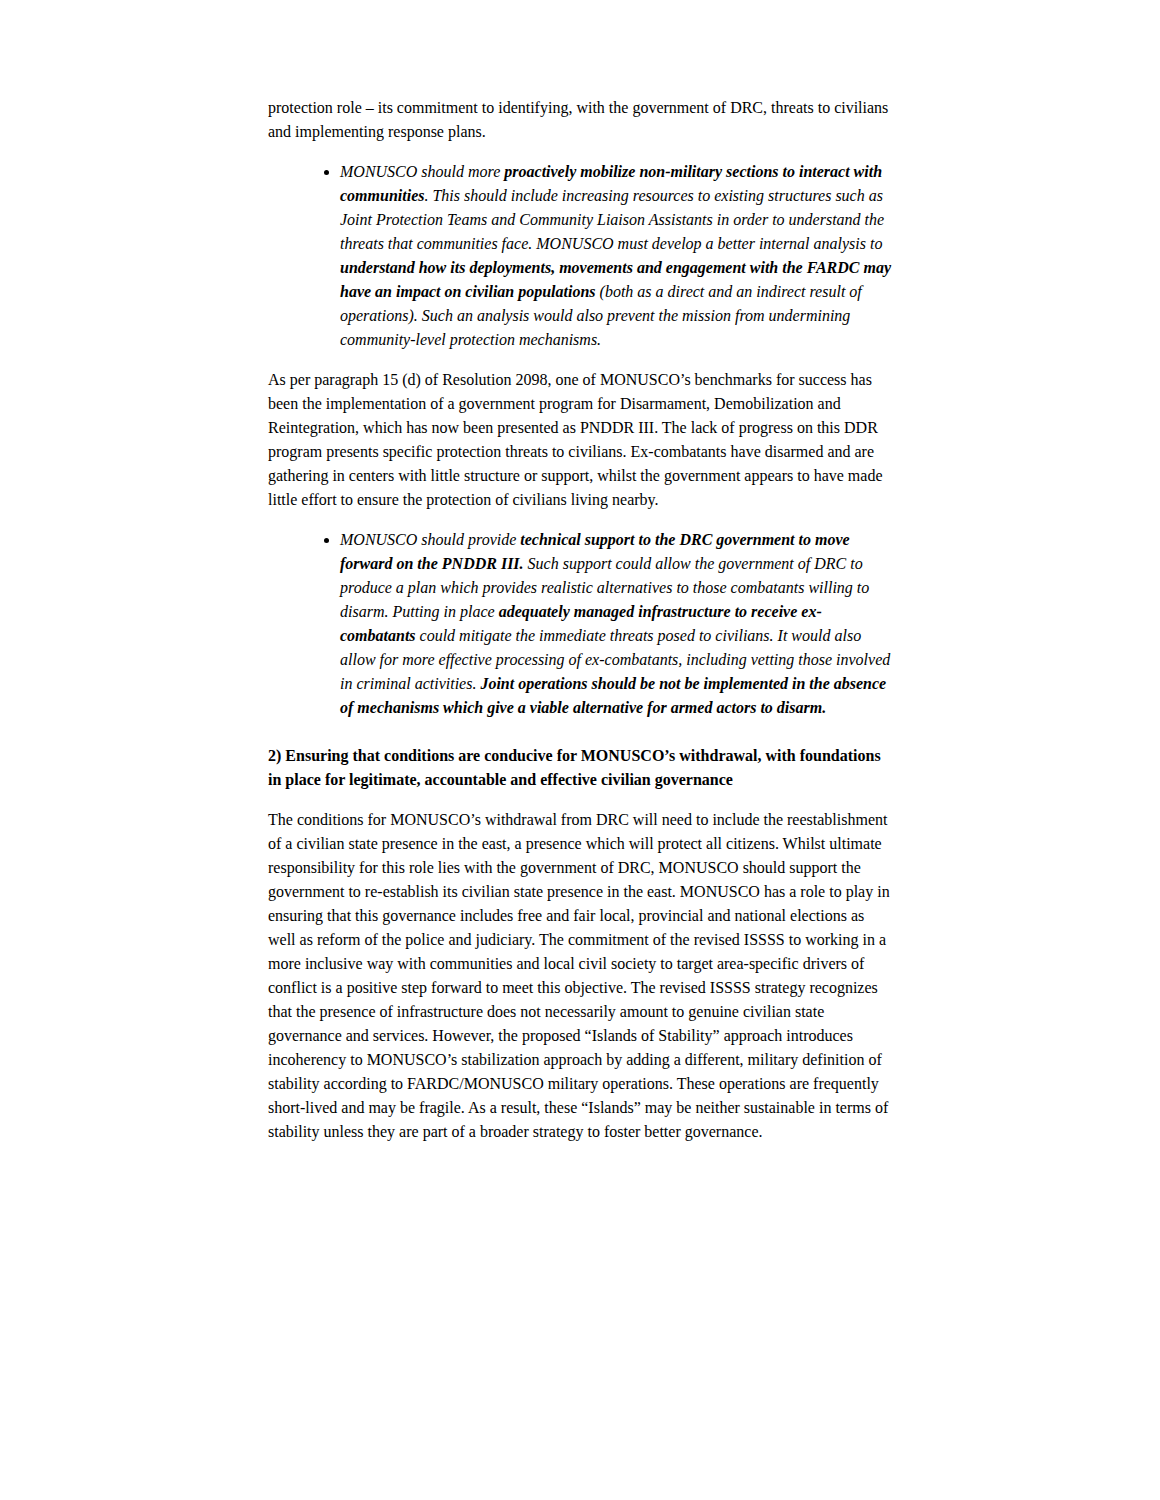protection role – its commitment to identifying, with the government of DRC, threats to civilians and implementing response plans.
MONUSCO should more proactively mobilize non-military sections to interact with communities. This should include increasing resources to existing structures such as Joint Protection Teams and Community Liaison Assistants in order to understand the threats that communities face. MONUSCO must develop a better internal analysis to understand how its deployments, movements and engagement with the FARDC may have an impact on civilian populations (both as a direct and an indirect result of operations). Such an analysis would also prevent the mission from undermining community-level protection mechanisms.
As per paragraph 15 (d) of Resolution 2098, one of MONUSCO’s benchmarks for success has been the implementation of a government program for Disarmament, Demobilization and Reintegration, which has now been presented as PNDDR III. The lack of progress on this DDR program presents specific protection threats to civilians. Ex-combatants have disarmed and are gathering in centers with little structure or support, whilst the government appears to have made little effort to ensure the protection of civilians living nearby.
MONUSCO should provide technical support to the DRC government to move forward on the PNDDR III. Such support could allow the government of DRC to produce a plan which provides realistic alternatives to those combatants willing to disarm. Putting in place adequately managed infrastructure to receive ex-combatants could mitigate the immediate threats posed to civilians. It would also allow for more effective processing of ex-combatants, including vetting those involved in criminal activities. Joint operations should be not be implemented in the absence of mechanisms which give a viable alternative for armed actors to disarm.
2) Ensuring that conditions are conducive for MONUSCO’s withdrawal, with foundations in place for legitimate, accountable and effective civilian governance
The conditions for MONUSCO’s withdrawal from DRC will need to include the reestablishment of a civilian state presence in the east, a presence which will protect all citizens. Whilst ultimate responsibility for this role lies with the government of DRC, MONUSCO should support the government to re-establish its civilian state presence in the east. MONUSCO has a role to play in ensuring that this governance includes free and fair local, provincial and national elections as well as reform of the police and judiciary. The commitment of the revised ISSSS to working in a more inclusive way with communities and local civil society to target area-specific drivers of conflict is a positive step forward to meet this objective. The revised ISSSS strategy recognizes that the presence of infrastructure does not necessarily amount to genuine civilian state governance and services. However, the proposed “Islands of Stability” approach introduces incoherency to MONUSCO’s stabilization approach by adding a different, military definition of stability according to FARDC/MONUSCO military operations. These operations are frequently short-lived and may be fragile. As a result, these “Islands” may be neither sustainable in terms of stability unless they are part of a broader strategy to foster better governance.